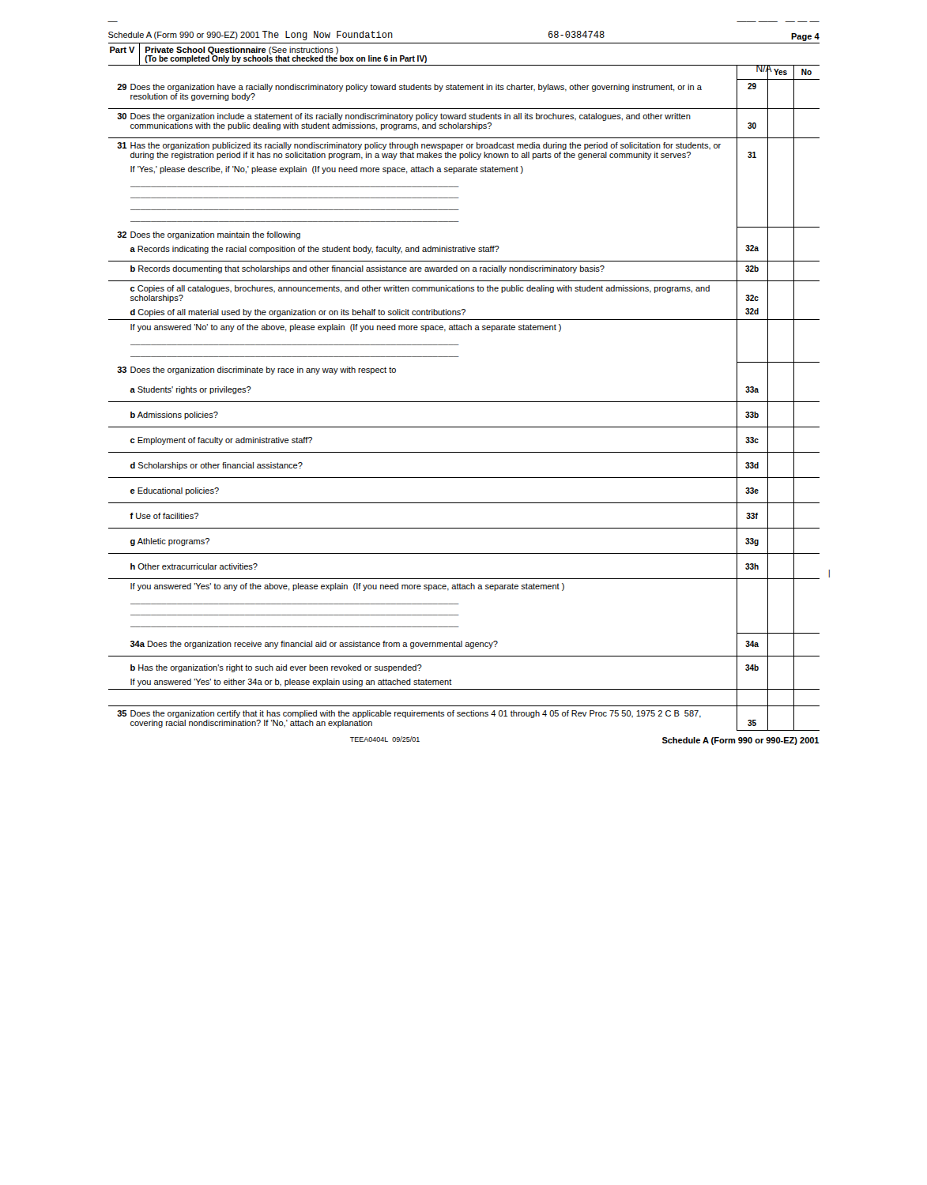— —— —— — — —
Schedule A (Form 990 or 990-EZ) 2001 The Long Now Foundation
68-0384748
Page 4
Part V
Private School Questionnaire (See instructions )
(To be completed Only by schools that checked the box on line 6 in Part IV)
| | | | Yes | No |
| 29 | Does the organization have a racially nondiscriminatory policy toward students by statement in its charter, bylaws, other governing instrument, or in a resolution of its governing body? | 29 | | |
| 30 | Does the organization include a statement of its racially nondiscriminatory policy toward students in all its brochures, catalogues, and other written communications with the public dealing with student admissions, programs, and scholarships? | 30 | | |
| 31 | Has the organization publicized its racially nondiscriminatory policy through newspaper or broadcast media during the period of solicitation for students, or during the registration period if it has no solicitation program, in a way that makes the policy known to all parts of the general community it serves? | 31 | | |
| | If 'Yes,' please describe, if 'No,' please explain (If you need more space, attach a separate statement ) | | | |
| | _______________________________________________________________ _______________________________________________________________ _______________________________________________________________ _______________________________________________________________ | | | |
| 32 | Does the organization maintain the following | | | |
| | a Records indicating the racial composition of the student body, faculty, and administrative staff? | 32a | | |
| | b Records documenting that scholarships and other financial assistance are awarded on a racially nondiscriminatory basis? | 32b | | |
| | c Copies of all catalogues, brochures, announcements, and other written communications to the public dealing with student admissions, programs, and scholarships? | 32c | | |
| | d Copies of all material used by the organization or on its behalf to solicit contributions? | 32d | | |
| | If you answered 'No' to any of the above, please explain (If you need more space, attach a separate statement ) | | | |
| | _______________________________________________________________ _______________________________________________________________ | | | |
| 33 | Does the organization discriminate by race in any way with respect to | | | |
| | a Students' rights or privileges? | 33a | | |
| | b Admissions policies? | 33b | | |
| | c Employment of faculty or administrative staff? | 33c | | |
| | d Scholarships or other financial assistance? | 33d | | |
| | e Educational policies? | 33e | | |
| | f Use of facilities? | 33f | | |
| | g Athletic programs? | 33g | | |
| | h Other extracurricular activities? | 33h | | |
| | If you answered 'Yes' to any of the above, please explain (If you need more space, attach a separate statement ) | | | |
| | _______________________________________________________________ _______________________________________________________________ _______________________________________________________________ | | | |
| | 34a Does the organization receive any financial aid or assistance from a governmental agency? | 34a | | |
| | b Has the organization's right to such aid ever been revoked or suspended? | 34b | | |
| | If you answered 'Yes' to either 34a or b, please explain using an attached statement | | | |
| 35 | Does the organization certify that it has complied with the applicable requirements of sections 4 01 through 4 05 of Rev Proc 75 50, 1975 2 C B 587, covering racial nondiscrimination? If 'No,' attach an explanation | 35 | | |
TEEA0404L 09/25/01
Schedule A (Form 990 or 990-EZ) 2001
N/A
|